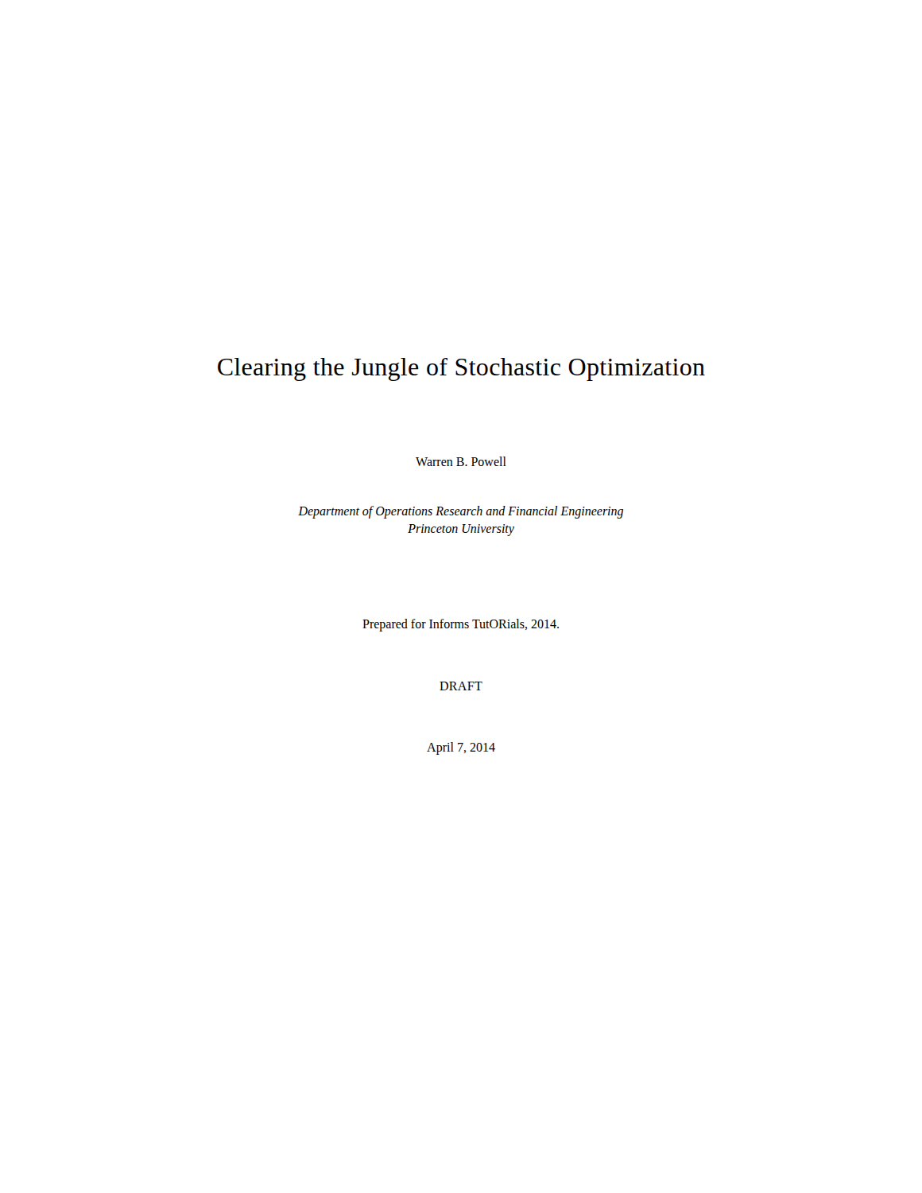Clearing the Jungle of Stochastic Optimization
Warren B. Powell
Department of Operations Research and Financial Engineering
Princeton University
Prepared for Informs TutORials, 2014.
DRAFT
April 7, 2014